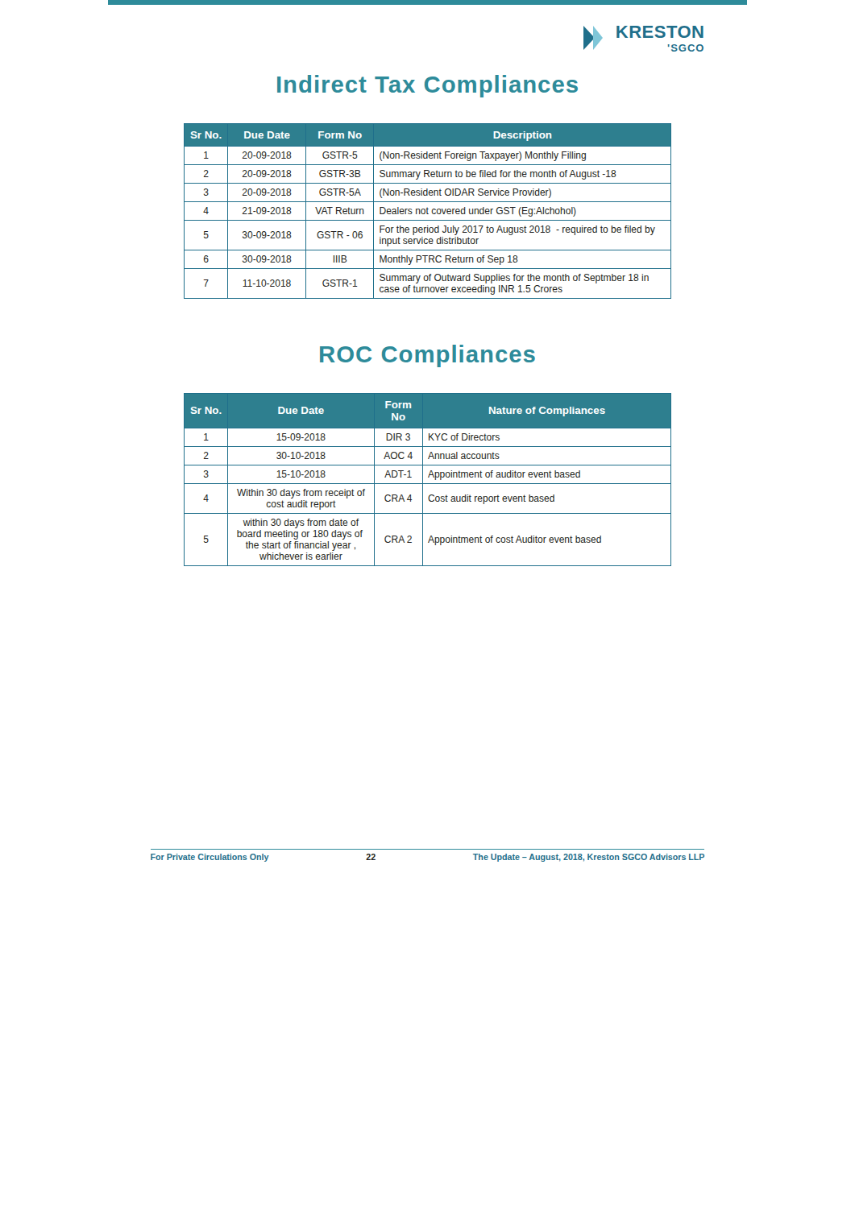KRESTON
'SGCO
Indirect Tax Compliances
| Sr No. | Due Date | Form No | Description |
| --- | --- | --- | --- |
| 1 | 20-09-2018 | GSTR-5 | (Non-Resident Foreign Taxpayer) Monthly Filling |
| 2 | 20-09-2018 | GSTR-3B | Summary Return to be filed for the month of August -18 |
| 3 | 20-09-2018 | GSTR-5A | (Non-Resident OIDAR Service Provider) |
| 4 | 21-09-2018 | VAT Return | Dealers not covered under GST (Eg:Alchohol) |
| 5 | 30-09-2018 | GSTR - 06 | For the period July 2017 to August 2018 - required to be filed by input service distributor |
| 6 | 30-09-2018 | IIIB | Monthly PTRC Return of Sep 18 |
| 7 | 11-10-2018 | GSTR-1 | Summary of Outward Supplies for the month of Septmber 18 in case of turnover exceeding INR 1.5 Crores |
ROC Compliances
| Sr No. | Due Date | Form No | Nature of Compliances |
| --- | --- | --- | --- |
| 1 | 15-09-2018 | DIR 3 | KYC of Directors |
| 2 | 30-10-2018 | AOC 4 | Annual accounts |
| 3 | 15-10-2018 | ADT-1 | Appointment of auditor event based |
| 4 | Within 30 days from receipt of cost audit report | CRA 4 | Cost audit report event based |
| 5 | within 30 days from date of board meeting or 180 days of the start of financial year , whichever is earlier | CRA 2 | Appointment of cost Auditor event based |
For Private Circulations Only
22
The Update – August, 2018, Kreston SGCO Advisors LLP